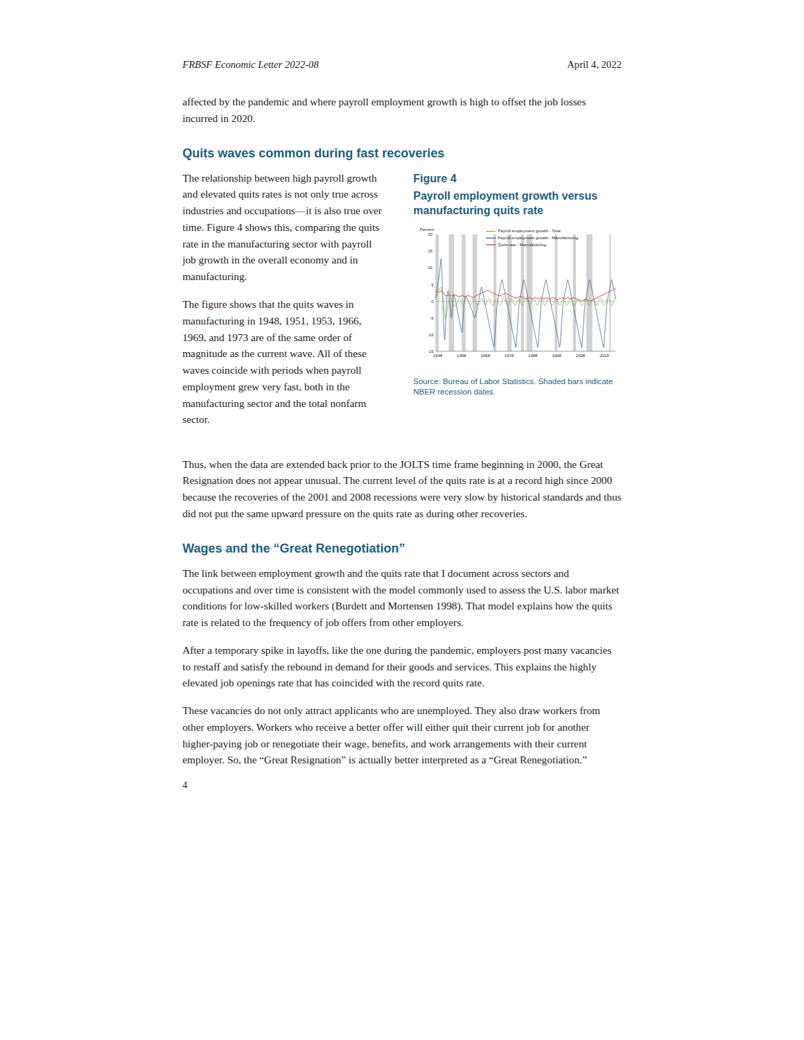FRBSF Economic Letter 2022-08
April 4, 2022
affected by the pandemic and where payroll employment growth is high to offset the job losses incurred in 2020.
Quits waves common during fast recoveries
The relationship between high payroll growth and elevated quits rates is not only true across industries and occupations—it is also true over time. Figure 4 shows this, comparing the quits rate in the manufacturing sector with payroll job growth in the overall economy and in manufacturing.
The figure shows that the quits waves in manufacturing in 1948, 1951, 1953, 1966, 1969, and 1973 are of the same order of magnitude as the current wave. All of these waves coincide with periods when payroll employment grew very fast, both in the manufacturing sector and the total nonfarm sector.
Figure 4
Payroll employment growth versus manufacturing quits rate
Percent 20 15 10 5 0 -5 -10 -15 1948 1958 1968 1978 1988 1998 2008 2018 Payroll employment growth - Total Payroll employment growth - Manufacturing Quits rate - Manufacturing
Source: Bureau of Labor Statistics. Shaded bars indicate NBER recession dates.
Thus, when the data are extended back prior to the JOLTS time frame beginning in 2000, the Great Resignation does not appear unusual. The current level of the quits rate is at a record high since 2000 because the recoveries of the 2001 and 2008 recessions were very slow by historical standards and thus did not put the same upward pressure on the quits rate as during other recoveries.
Wages and the “Great Renegotiation”
The link between employment growth and the quits rate that I document across sectors and occupations and over time is consistent with the model commonly used to assess the U.S. labor market conditions for low-skilled workers (Burdett and Mortensen 1998). That model explains how the quits rate is related to the frequency of job offers from other employers.
After a temporary spike in layoffs, like the one during the pandemic, employers post many vacancies to restaff and satisfy the rebound in demand for their goods and services. This explains the highly elevated job openings rate that has coincided with the record quits rate.
These vacancies do not only attract applicants who are unemployed. They also draw workers from other employers. Workers who receive a better offer will either quit their current job for another higher-paying job or renegotiate their wage, benefits, and work arrangements with their current employer. So, the “Great Resignation” is actually better interpreted as a “Great Renegotiation.”
4